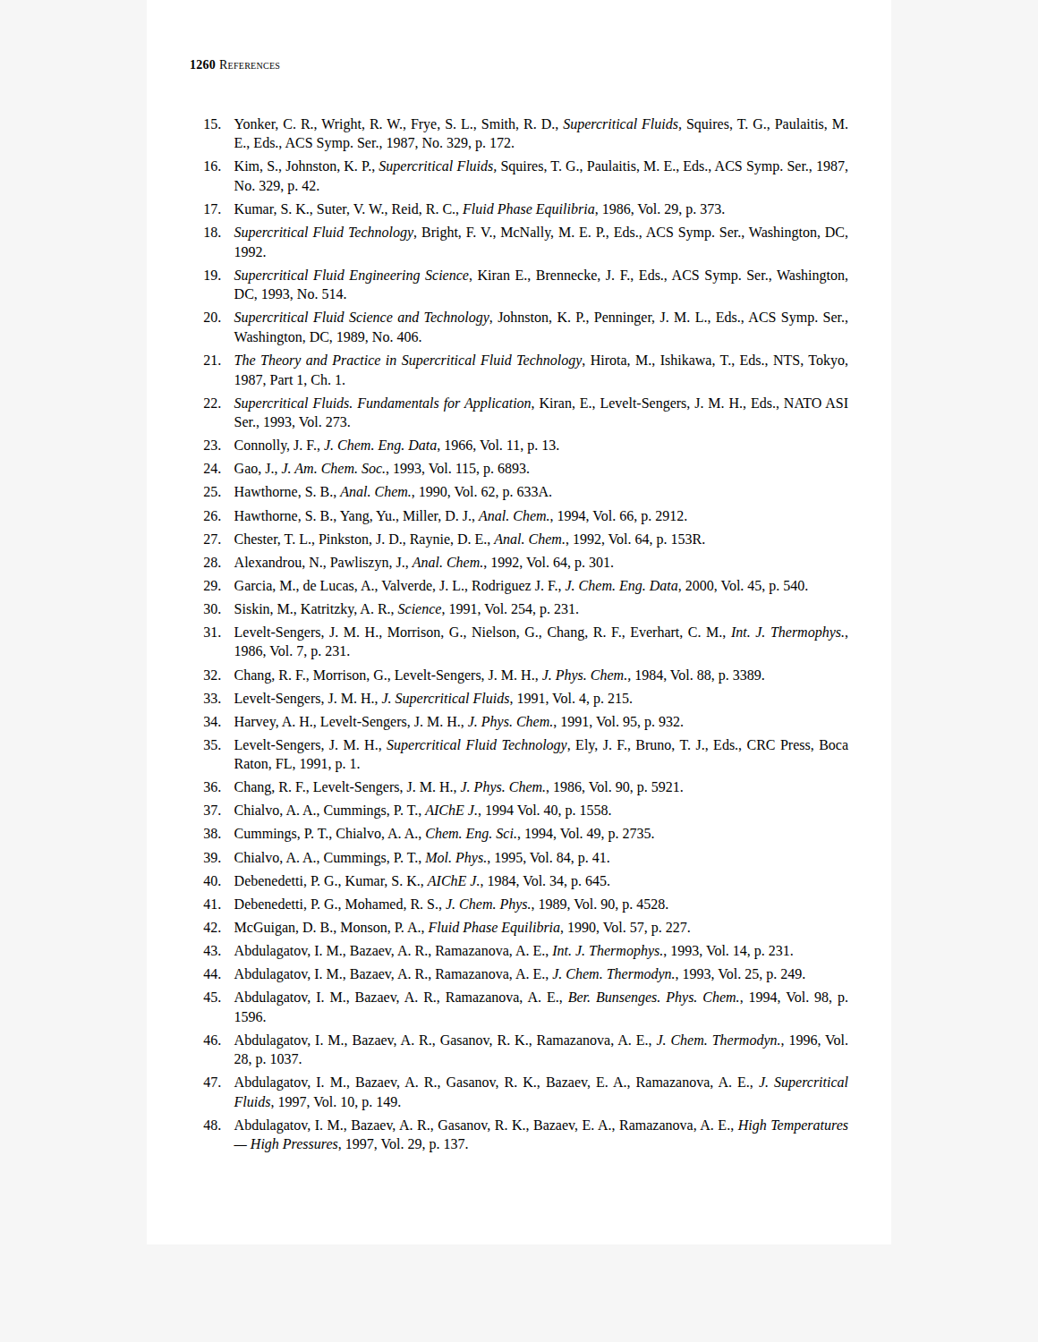1260 References
15. Yonker, C. R., Wright, R. W., Frye, S. L., Smith, R. D., Supercritical Fluids, Squires, T. G., Paulaitis, M. E., Eds., ACS Symp. Ser., 1987, No. 329, p. 172.
16. Kim, S., Johnston, K. P., Supercritical Fluids, Squires, T. G., Paulaitis, M. E., Eds., ACS Symp. Ser., 1987, No. 329, p. 42.
17. Kumar, S. K., Suter, V. W., Reid, R. C., Fluid Phase Equilibria, 1986, Vol. 29, p. 373.
18. Supercritical Fluid Technology, Bright, F. V., McNally, M. E. P., Eds., ACS Symp. Ser., Washington, DC, 1992.
19. Supercritical Fluid Engineering Science, Kiran E., Brennecke, J. F., Eds., ACS Symp. Ser., Washington, DC, 1993, No. 514.
20. Supercritical Fluid Science and Technology, Johnston, K. P., Penninger, J. M. L., Eds., ACS Symp. Ser., Washington, DC, 1989, No. 406.
21. The Theory and Practice in Supercritical Fluid Technology, Hirota, M., Ishikawa, T., Eds., NTS, Tokyo, 1987, Part 1, Ch. 1.
22. Supercritical Fluids. Fundamentals for Application, Kiran, E., Levelt-Sengers, J. M. H., Eds., NATO ASI Ser., 1993, Vol. 273.
23. Connolly, J. F., J. Chem. Eng. Data, 1966, Vol. 11, p. 13.
24. Gao, J., J. Am. Chem. Soc., 1993, Vol. 115, p. 6893.
25. Hawthorne, S. B., Anal. Chem., 1990, Vol. 62, p. 633A.
26. Hawthorne, S. B., Yang, Yu., Miller, D. J., Anal. Chem., 1994, Vol. 66, p. 2912.
27. Chester, T. L., Pinkston, J. D., Raynie, D. E., Anal. Chem., 1992, Vol. 64, p. 153R.
28. Alexandrou, N., Pawliszyn, J., Anal. Chem., 1992, Vol. 64, p. 301.
29. Garcia, M., de Lucas, A., Valverde, J. L., Rodriguez J. F., J. Chem. Eng. Data, 2000, Vol. 45, p. 540.
30. Siskin, M., Katritzky, A. R., Science, 1991, Vol. 254, p. 231.
31. Levelt-Sengers, J. M. H., Morrison, G., Nielson, G., Chang, R. F., Everhart, C. M., Int. J. Thermophys., 1986, Vol. 7, p. 231.
32. Chang, R. F., Morrison, G., Levelt-Sengers, J. M. H., J. Phys. Chem., 1984, Vol. 88, p. 3389.
33. Levelt-Sengers, J. M. H., J. Supercritical Fluids, 1991, Vol. 4, p. 215.
34. Harvey, A. H., Levelt-Sengers, J. M. H., J. Phys. Chem., 1991, Vol. 95, p. 932.
35. Levelt-Sengers, J. M. H., Supercritical Fluid Technology, Ely, J. F., Bruno, T. J., Eds., CRC Press, Boca Raton, FL, 1991, p. 1.
36. Chang, R. F., Levelt-Sengers, J. M. H., J. Phys. Chem., 1986, Vol. 90, p. 5921.
37. Chialvo, A. A., Cummings, P. T., AIChE J., 1994 Vol. 40, p. 1558.
38. Cummings, P. T., Chialvo, A. A., Chem. Eng. Sci., 1994, Vol. 49, p. 2735.
39. Chialvo, A. A., Cummings, P. T., Mol. Phys., 1995, Vol. 84, p. 41.
40. Debenedetti, P. G., Kumar, S. K., AIChE J., 1984, Vol. 34, p. 645.
41. Debenedetti, P. G., Mohamed, R. S., J. Chem. Phys., 1989, Vol. 90, p. 4528.
42. McGuigan, D. B., Monson, P. A., Fluid Phase Equilibria, 1990, Vol. 57, p. 227.
43. Abdulagatov, I. M., Bazaev, A. R., Ramazanova, A. E., Int. J. Thermophys., 1993, Vol. 14, p. 231.
44. Abdulagatov, I. M., Bazaev, A. R., Ramazanova, A. E., J. Chem. Thermodyn., 1993, Vol. 25, p. 249.
45. Abdulagatov, I. M., Bazaev, A. R., Ramazanova, A. E., Ber. Bunsenges. Phys. Chem., 1994, Vol. 98, p. 1596.
46. Abdulagatov, I. M., Bazaev, A. R., Gasanov, R. K., Ramazanova, A. E., J. Chem. Thermodyn., 1996, Vol. 28, p. 1037.
47. Abdulagatov, I. M., Bazaev, A. R., Gasanov, R. K., Bazaev, E. A., Ramazanova, A. E., J. Supercritical Fluids, 1997, Vol. 10, p. 149.
48. Abdulagatov, I. M., Bazaev, A. R., Gasanov, R. K., Bazaev, E. A., Ramazanova, A. E., High Temperatures — High Pressures, 1997, Vol. 29, p. 137.